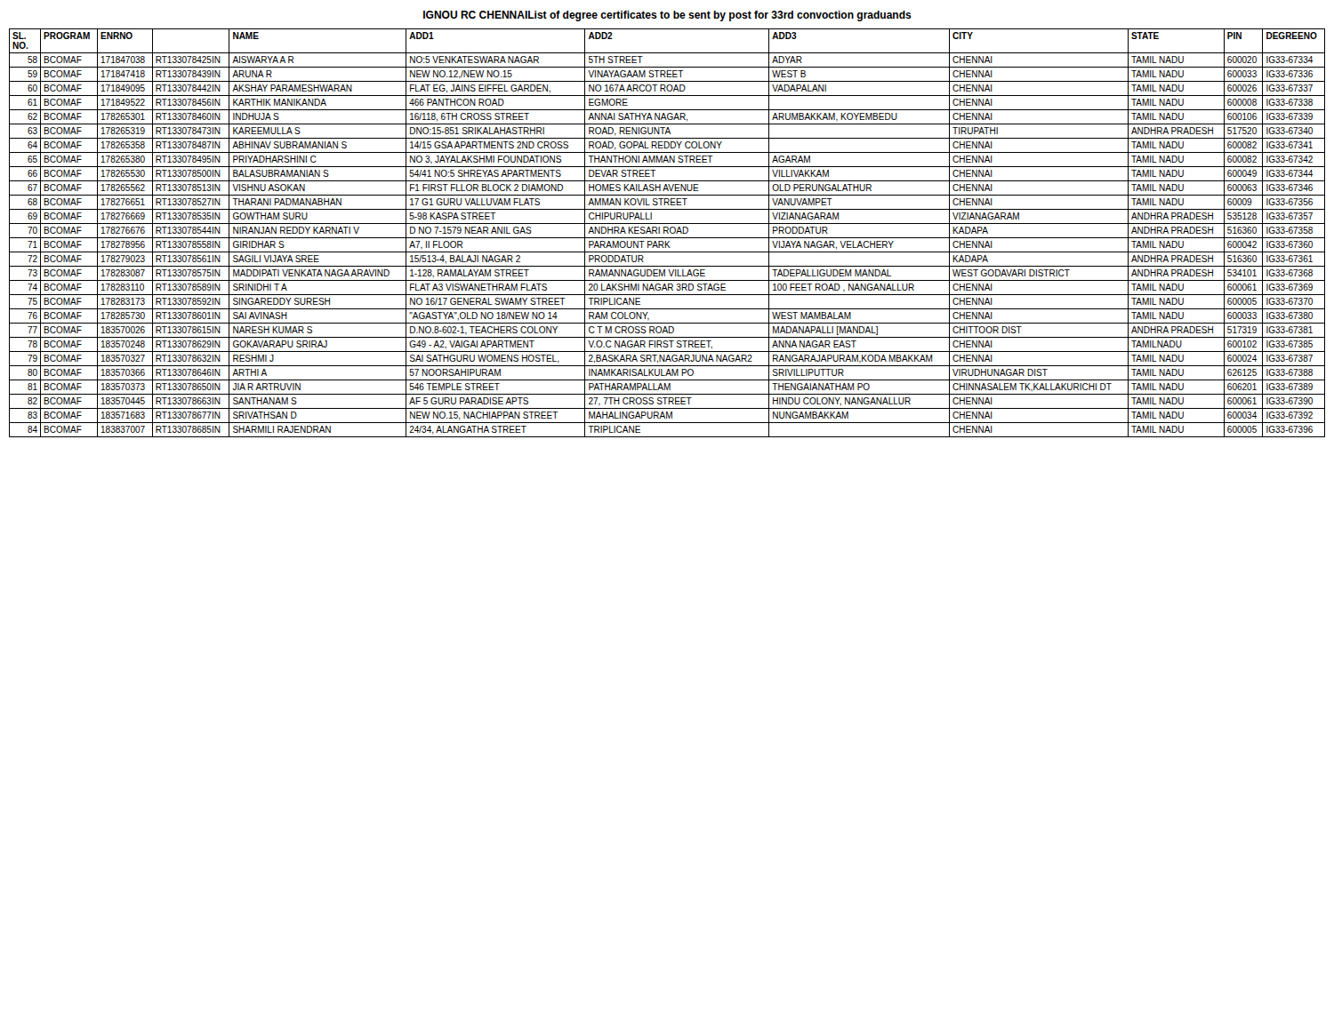IGNOU RC CHENNAIList of degree certificates to be sent by post for 33rd convoction graduands
| SL. NO. | PROGRAM | ENRNO | | NAME | ADD1 | ADD2 | ADD3 | CITY | STATE | PIN | DEGREENO |
| --- | --- | --- | --- | --- | --- | --- | --- | --- | --- | --- | --- |
| 58 | BCOMAF | 171847038 | RT133078425IN | AISWARYA A R | NO:5 VENKATESWARA NAGAR | 5TH STREET | ADYAR | CHENNAI | TAMIL NADU | 600020 | IG33-67334 |
| 59 | BCOMAF | 171847418 | RT133078439IN | ARUNA R | NEW NO.12,/NEW NO.15 | VINAYAGAAM STREET | WEST B | CHENNAI | TAMIL NADU | 600033 | IG33-67336 |
| 60 | BCOMAF | 171849095 | RT133078442IN | AKSHAY PARAMESHWARAN | FLAT EG, JAINS EIFFEL GARDEN, | NO 167A ARCOT ROAD | VADAPALANI | CHENNAI | TAMIL NADU | 600026 | IG33-67337 |
| 61 | BCOMAF | 171849522 | RT133078456IN | KARTHIK MANIKANDA | 466 PANTHCON ROAD | EGMORE | | CHENNAI | TAMIL NADU | 600008 | IG33-67338 |
| 62 | BCOMAF | 178265301 | RT133078460IN | INDHUJA S | 16/118, 6TH CROSS STREET | ANNAI SATHYA NAGAR, | ARUMBAKKAM, KOYEMBEDU | CHENNAI | TAMIL NADU | 600106 | IG33-67339 |
| 63 | BCOMAF | 178265319 | RT133078473IN | KAREEMULLA S | DNO:15-851 SRIKALAHASTRHRI | ROAD, RENIGUNTA | | TIRUPATHI | ANDHRA PRADESH | 517520 | IG33-67340 |
| 64 | BCOMAF | 178265358 | RT133078487IN | ABHINAV SUBRAMANIAN S | 14/15 GSA APARTMENTS 2ND CROSS | ROAD, GOPAL REDDY COLONY | | CHENNAI | TAMIL NADU | 600082 | IG33-67341 |
| 65 | BCOMAF | 178265380 | RT133078495IN | PRIYADHARSHINI C | NO 3, JAYALAKSHMI FOUNDATIONS | THANTHONI AMMAN STREET | AGARAM | CHENNAI | TAMIL NADU | 600082 | IG33-67342 |
| 66 | BCOMAF | 178265530 | RT133078500IN | BALASUBRAMANIAN S | 54/41 NO:5 SHREYAS APARTMENTS | DEVAR STREET | VILLIVAKKAM | CHENNAI | TAMIL NADU | 600049 | IG33-67344 |
| 67 | BCOMAF | 178265562 | RT133078513IN | VISHNU ASOKAN | F1 FIRST FLLOR BLOCK 2 DIAMOND | HOMES KAILASH AVENUE | OLD PERUNGALATHUR | CHENNAI | TAMIL NADU | 600063 | IG33-67346 |
| 68 | BCOMAF | 178276651 | RT133078527IN | THARANI PADMANABHAN | 17 G1 GURU VALLUVAM FLATS | AMMAN KOVIL STREET | VANUVAMPET | CHENNAI | TAMIL NADU | 60009 | IG33-67356 |
| 69 | BCOMAF | 178276669 | RT133078535IN | GOWTHAM SURU | 5-98 KASPA STREET | CHIPURUPALLI | VIZIANAGARAM | VIZIANAGARAM | ANDHRA PRADESH | 535128 | IG33-67357 |
| 70 | BCOMAF | 178276676 | RT133078544IN | NIRANJAN REDDY KARNATI V | D NO 7-1579 NEAR ANIL GAS | ANDHRA KESARI ROAD | PRODDATUR | KADAPA | ANDHRA PRADESH | 516360 | IG33-67358 |
| 71 | BCOMAF | 178278956 | RT133078558IN | GIRIDHAR S | A7, II FLOOR | PARAMOUNT PARK | VIJAYA NAGAR, VELACHERY | CHENNAI | TAMIL NADU | 600042 | IG33-67360 |
| 72 | BCOMAF | 178279023 | RT133078561IN | SAGILI VIJAYA SREE | 15/513-4, BALAJI NAGAR 2 | PRODDATUR | | KADAPA | ANDHRA PRADESH | 516360 | IG33-67361 |
| 73 | BCOMAF | 178283087 | RT133078575IN | MADDIPATI VENKATA NAGA ARAVIND | 1-128, RAMALAYAM STREET | RAMANNAGUDEM VILLAGE | TADEPALLIGUDEM MANDAL | WEST GODAVARI DISTRICT | ANDHRA PRADESH | 534101 | IG33-67368 |
| 74 | BCOMAF | 178283110 | RT133078589IN | SRINIDHI T A | FLAT A3 VISWANETHRAM FLATS | 20 LAKSHMI NAGAR 3RD STAGE | 100 FEET ROAD , NANGANALLUR | CHENNAI | TAMIL NADU | 600061 | IG33-67369 |
| 75 | BCOMAF | 178283173 | RT133078592IN | SINGAREDDY SURESH | NO 16/17 GENERAL SWAMY STREET | TRIPLICANE | | CHENNAI | TAMIL NADU | 600005 | IG33-67370 |
| 76 | BCOMAF | 178285730 | RT133078601IN | SAI AVINASH | "AGASTYA",OLD NO 18/NEW NO 14 | RAM COLONY, | WEST MAMBALAM | CHENNAI | TAMIL NADU | 600033 | IG33-67380 |
| 77 | BCOMAF | 183570026 | RT133078615IN | NARESH KUMAR S | D.NO.8-602-1, TEACHERS COLONY | C T M CROSS ROAD | MADANAPALLI [MANDAL] | CHITTOOR DIST | ANDHRA PRADESH | 517319 | IG33-67381 |
| 78 | BCOMAF | 183570248 | RT133078629IN | GOKAVARAPU SRIRAJ | G49 - A2, VAIGAI APARTMENT | V.O.C NAGAR FIRST STREET, | ANNA NAGAR EAST | CHENNAI | TAMILNADU | 600102 | IG33-67385 |
| 79 | BCOMAF | 183570327 | RT133078632IN | RESHMI J | SAI SATHGURU WOMENS HOSTEL, | 2,BASKARA SRT,NAGARJUNA NAGAR2 | RANGARAJAPURAM,KODA MBAKKAM | CHENNAI | TAMIL NADU | 600024 | IG33-67387 |
| 80 | BCOMAF | 183570366 | RT133078646IN | ARTHI A | 57 NOORSAHIPURAM | INAMKARISALKULAM PO | SRIVILLIPUTTUR | VIRUDHUNAGAR DIST | TAMIL NADU | 626125 | IG33-67388 |
| 81 | BCOMAF | 183570373 | RT133078650IN | JIA R ARTRUVIN | 546 TEMPLE STREET | PATHARAMPALLAM | THENGAIANATHAM PO | CHINNASALEM TK,KALLAKURICHI DT | TAMIL NADU | 606201 | IG33-67389 |
| 82 | BCOMAF | 183570445 | RT133078663IN | SANTHANAM S | AF 5 GURU PARADISE APTS | 27, 7TH CROSS STREET | HINDU COLONY, NANGANALLUR | CHENNAI | TAMIL NADU | 600061 | IG33-67390 |
| 83 | BCOMAF | 183571683 | RT133078677IN | SRIVATHSAN D | NEW NO.15, NACHIAPPAN STREET | MAHALINGAPURAM | NUNGAMBAKKAM | CHENNAI | TAMIL NADU | 600034 | IG33-67392 |
| 84 | BCOMAF | 183837007 | RT133078685IN | SHARMILI RAJENDRAN | 24/34, ALANGATHA STREET | TRIPLICANE | | CHENNAI | TAMIL NADU | 600005 | IG33-67396 |